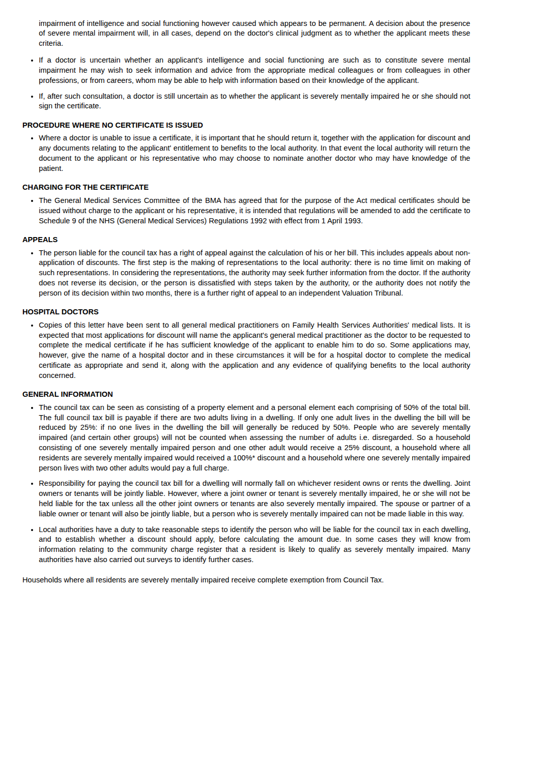impairment of intelligence and social functioning however caused which appears to be permanent. A decision about the presence of severe mental impairment will, in all cases, depend on the doctor's clinical judgment as to whether the applicant meets these criteria.
If a doctor is uncertain whether an applicant's intelligence and social functioning are such as to constitute severe mental impairment he may wish to seek information and advice from the appropriate medical colleagues or from colleagues in other professions, or from careers, whom may be able to help with information based on their knowledge of the applicant.
If, after such consultation, a doctor is still uncertain as to whether the applicant is severely mentally impaired he or she should not sign the certificate.
Procedure where no certificate is issued
Where a doctor is unable to issue a certificate, it is important that he should return it, together with the application for discount and any documents relating to the applicant' entitlement to benefits to the local authority. In that event the local authority will return the document to the applicant or his representative who may choose to nominate another doctor who may have knowledge of the patient.
Charging for the certificate
The General Medical Services Committee of the BMA has agreed that for the purpose of the Act medical certificates should be issued without charge to the applicant or his representative, it is intended that regulations will be amended to add the certificate to Schedule 9 of the NHS (General Medical Services) Regulations 1992 with effect from 1 April 1993.
Appeals
The person liable for the council tax has a right of appeal against the calculation of his or her bill. This includes appeals about non-application of discounts. The first step is the making of representations to the local authority: there is no time limit on making of such representations. In considering the representations, the authority may seek further information from the doctor. If the authority does not reverse its decision, or the person is dissatisfied with steps taken by the authority, or the authority does not notify the person of its decision within two months, there is a further right of appeal to an independent Valuation Tribunal.
Hospital doctors
Copies of this letter have been sent to all general medical practitioners on Family Health Services Authorities' medical lists. It is expected that most applications for discount will name the applicant's general medical practitioner as the doctor to be requested to complete the medical certificate if he has sufficient knowledge of the applicant to enable him to do so. Some applications may, however, give the name of a hospital doctor and in these circumstances it will be for a hospital doctor to complete the medical certificate as appropriate and send it, along with the application and any evidence of qualifying benefits to the local authority concerned.
General information
The council tax can be seen as consisting of a property element and a personal element each comprising of 50% of the total bill. The full council tax bill is payable if there are two adults living in a dwelling. If only one adult lives in the dwelling the bill will be reduced by 25%: if no one lives in the dwelling the bill will generally be reduced by 50%. People who are severely mentally impaired (and certain other groups) will not be counted when assessing the number of adults i.e. disregarded. So a household consisting of one severely mentally impaired person and one other adult would receive a 25% discount, a household where all residents are severely mentally impaired would received a 100%* discount and a household where one severely mentally impaired person lives with two other adults would pay a full charge.
Responsibility for paying the council tax bill for a dwelling will normally fall on whichever resident owns or rents the dwelling. Joint owners or tenants will be jointly liable. However, where a joint owner or tenant is severely mentally impaired, he or she will not be held liable for the tax unless all the other joint owners or tenants are also severely mentally impaired. The spouse or partner of a liable owner or tenant will also be jointly liable, but a person who is severely mentally impaired can not be made liable in this way.
Local authorities have a duty to take reasonable steps to identify the person who will be liable for the council tax in each dwelling, and to establish whether a discount should apply, before calculating the amount due. In some cases they will know from information relating to the community charge register that a resident is likely to qualify as severely mentally impaired. Many authorities have also carried out surveys to identify further cases.
Households where all residents are severely mentally impaired receive complete exemption from Council Tax.